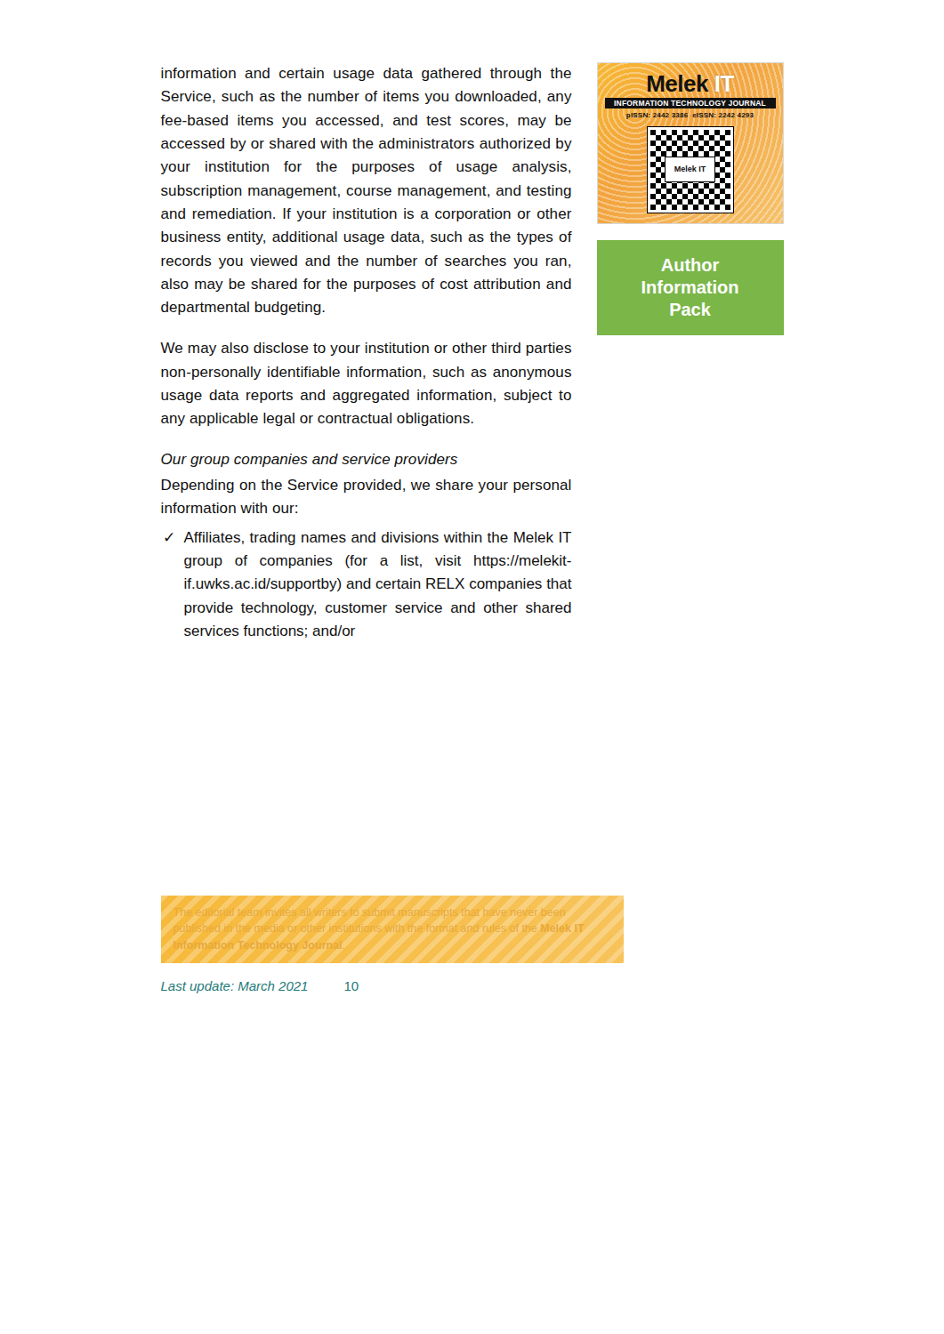information and certain usage data gathered through the Service, such as the number of items you downloaded, any fee-based items you accessed, and test scores, may be accessed by or shared with the administrators authorized by your institution for the purposes of usage analysis, subscription management, course management, and testing and remediation. If your institution is a corporation or other business entity, additional usage data, such as the types of records you viewed and the number of searches you ran, also may be shared for the purposes of cost attribution and departmental budgeting.
We may also disclose to your institution or other third parties non-personally identifiable information, such as anonymous usage data reports and aggregated information, subject to any applicable legal or contractual obligations.
Our group companies and service providers
Depending on the Service provided, we share your personal information with our:
Affiliates, trading names and divisions within the Melek IT group of companies (for a list, visit https://melekit-if.uwks.ac.id/supportby) and certain RELX companies that provide technology, customer service and other shared services functions; and/or
Melek IT
INFORMATION TECHNOLOGY JOURNAL
pISSN: 2442 3386 eISSN: 2242 4293
Author
Information
Pack
The editorial team invites all writers to submit manuscripts that have never been published in the media or other institutions with the format and rules of the Melek IT Information Technology Journal.
Last update: March 2021 10